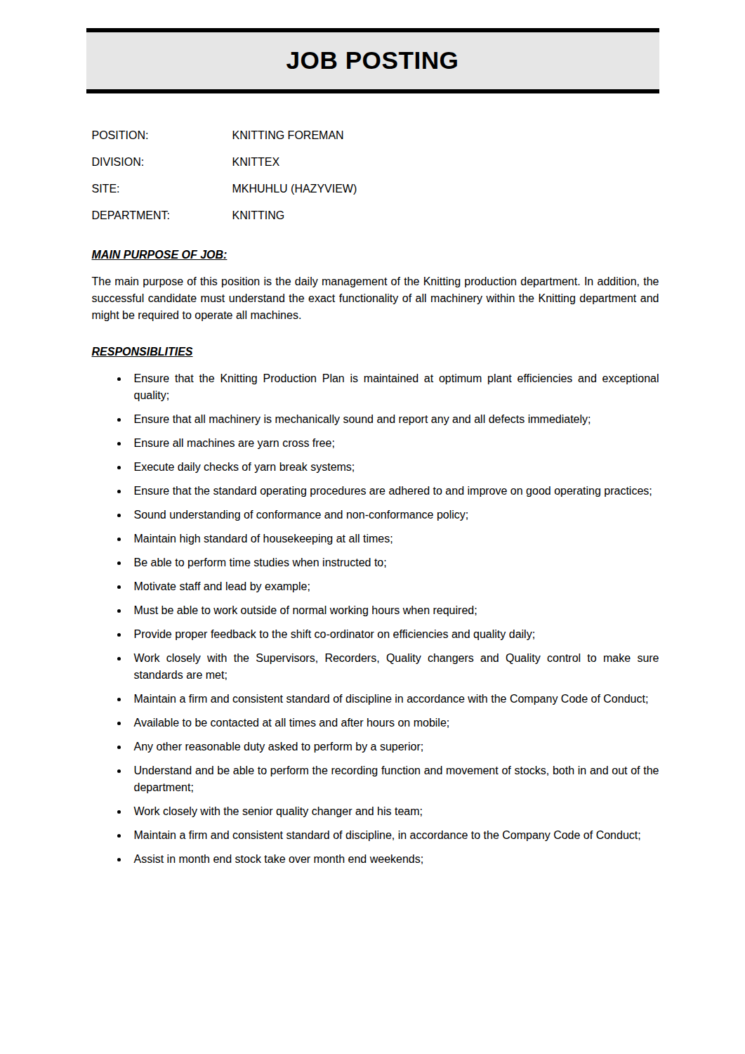JOB POSTING
POSITION:
KNITTING FOREMAN
DIVISION:
KNITTEX
SITE:
MKHUHLU (HAZYVIEW)
DEPARTMENT:
KNITTING
MAIN PURPOSE OF JOB:
The main purpose of this position is the daily management of the Knitting production department. In addition, the successful candidate must understand the exact functionality of all machinery within the Knitting department and might be required to operate all machines.
RESPONSIBLITIES
Ensure that the Knitting Production Plan is maintained at optimum plant efficiencies and exceptional quality;
Ensure that all machinery is mechanically sound and report any and all defects immediately;
Ensure all machines are yarn cross free;
Execute daily checks of yarn break systems;
Ensure that the standard operating procedures are adhered to and improve on good operating practices;
Sound understanding of conformance and non-conformance policy;
Maintain high standard of housekeeping at all times;
Be able to perform time studies when instructed to;
Motivate staff and lead by example;
Must be able to work outside of normal working hours when required;
Provide proper feedback to the shift co-ordinator on efficiencies and quality daily;
Work closely with the Supervisors, Recorders, Quality changers and Quality control to make sure standards are met;
Maintain a firm and consistent standard of discipline in accordance with the Company Code of Conduct;
Available to be contacted at all times and after hours on mobile;
Any other reasonable duty asked to perform by a superior;
Understand and be able to perform the recording function and movement of stocks, both in and out of the department;
Work closely with the senior quality changer and his team;
Maintain a firm and consistent standard of discipline, in accordance to the Company Code of Conduct;
Assist in month end stock take over month end weekends;